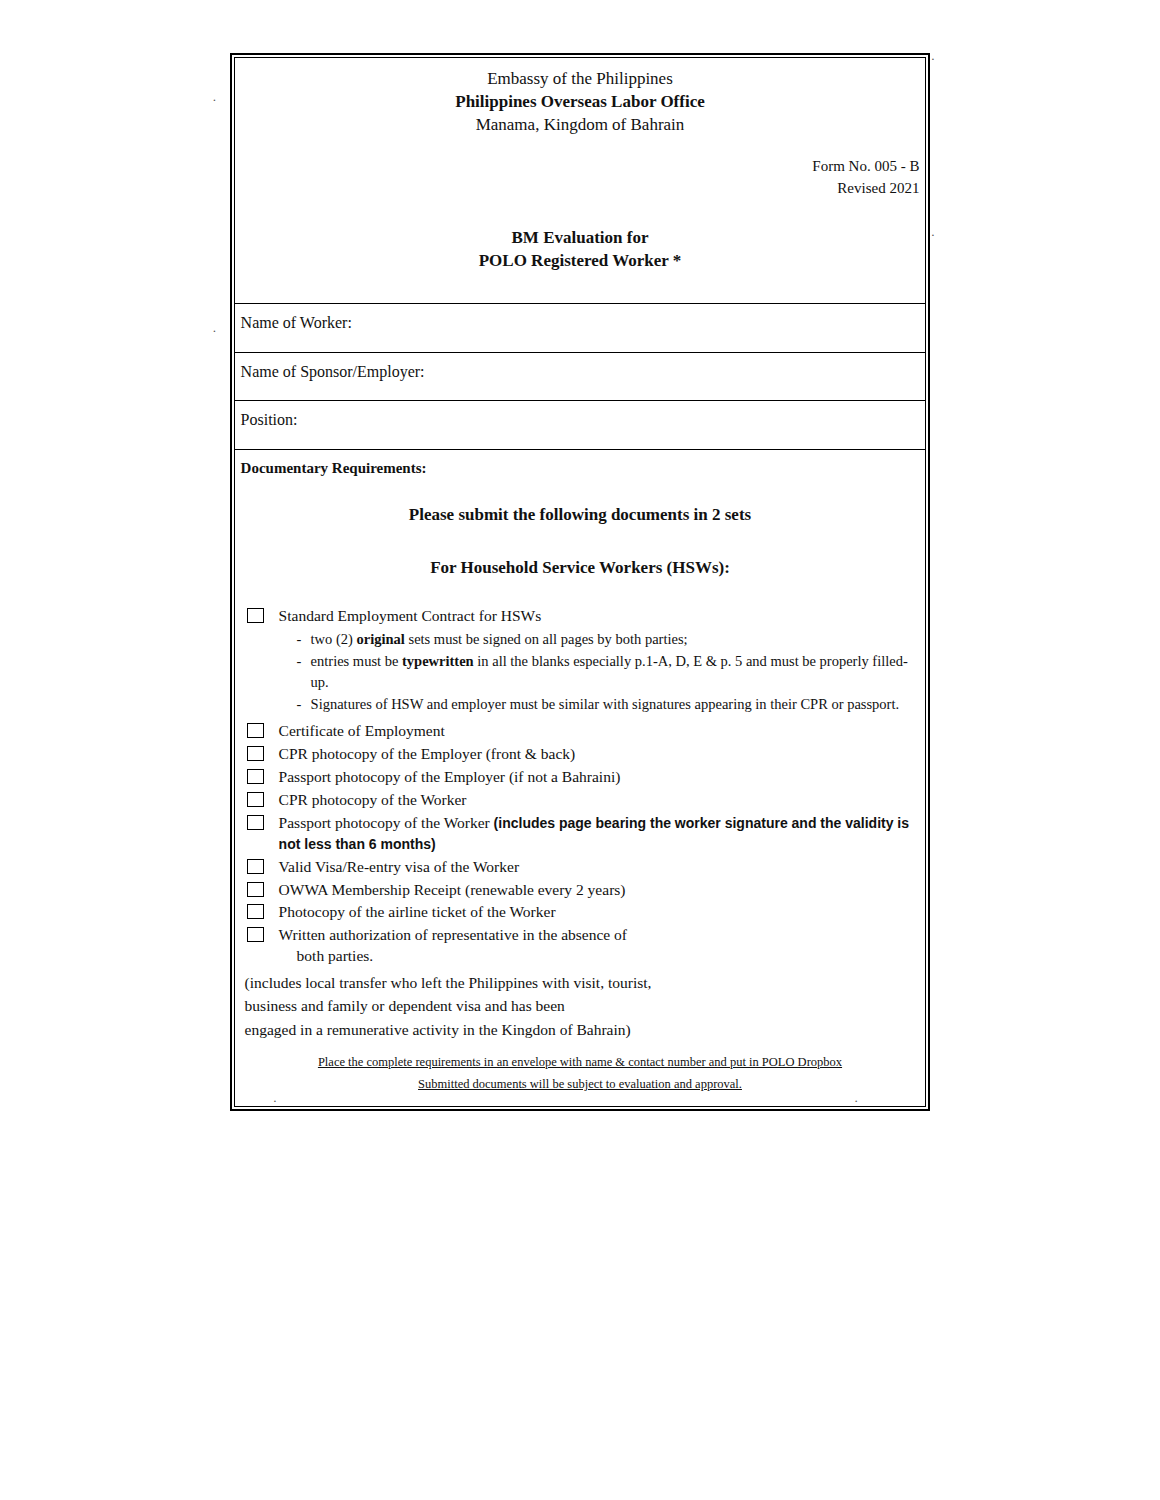·
·
·
·
·
·
Embassy of the Philippines
Philippines Overseas Labor Office
Manama, Kingdom of Bahrain
Form No. 005 - B
Revised 2021
BM Evaluation for
POLO Registered Worker *
Name of Worker:
Name of Sponsor/Employer:
Position:
Documentary Requirements:
Please submit the following documents in 2 sets
For Household Service Workers (HSWs):
Standard Employment Contract for HSWs
two (2) original sets must be signed on all pages by both parties;
entries must be typewritten in all the blanks especially p.1-A, D, E & p. 5 and must be properly filled-up.
Signatures of HSW and employer must be similar with signatures appearing in their CPR or passport.
Certificate of Employment
CPR photocopy of the Employer (front & back)
Passport photocopy of the Employer (if not a Bahraini)
CPR photocopy of the Worker
Passport photocopy of the Worker (includes page bearing the worker signature and the validity is not less than 6 months)
Valid Visa/Re-entry visa of the Worker
OWWA Membership Receipt (renewable every 2 years)
Photocopy of the airline ticket of the Worker
Written authorization of representative in the absence of
both parties.
(includes local transfer who left the Philippines with visit, tourist,
business and family or dependent visa and has been
engaged in a remunerative activity in the Kingdon of Bahrain)
Place the complete requirements in an envelope with name & contact number and put in POLO Dropbox
Submitted documents will be subject to evaluation and approval.